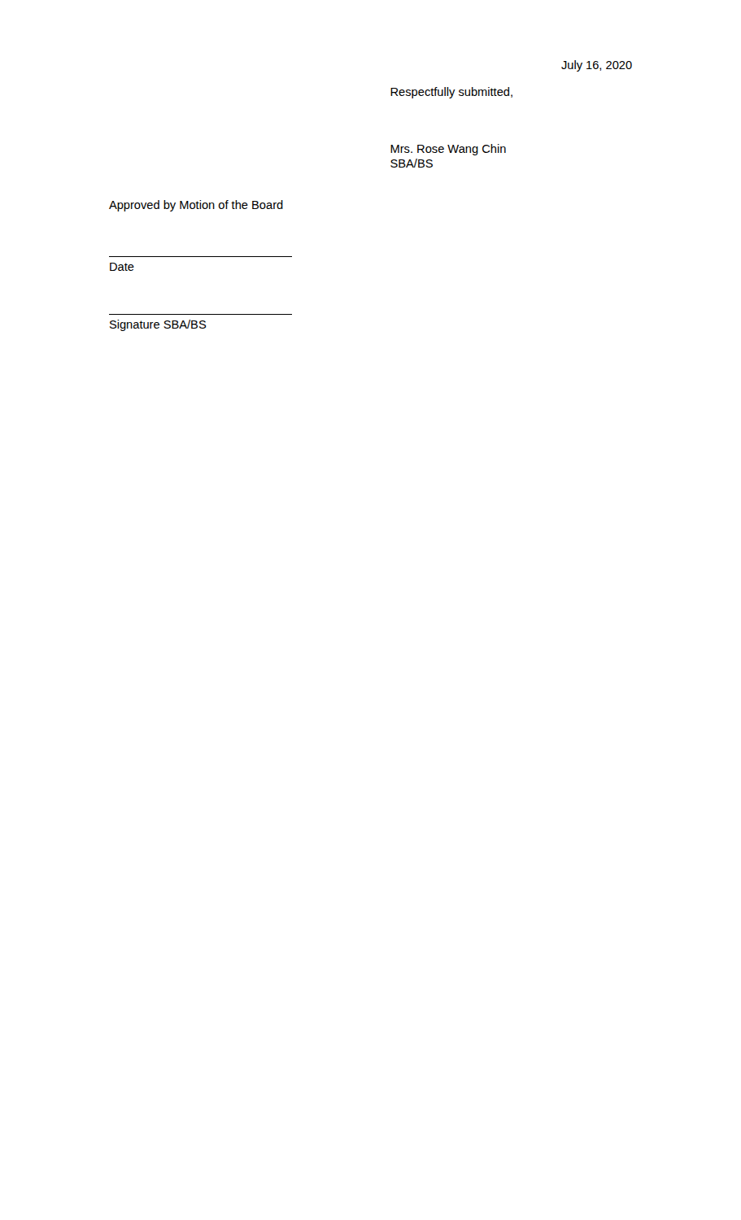July 16, 2020
Respectfully submitted,
Mrs. Rose Wang Chin
SBA/BS
Approved by Motion of the Board
Date
Signature SBA/BS